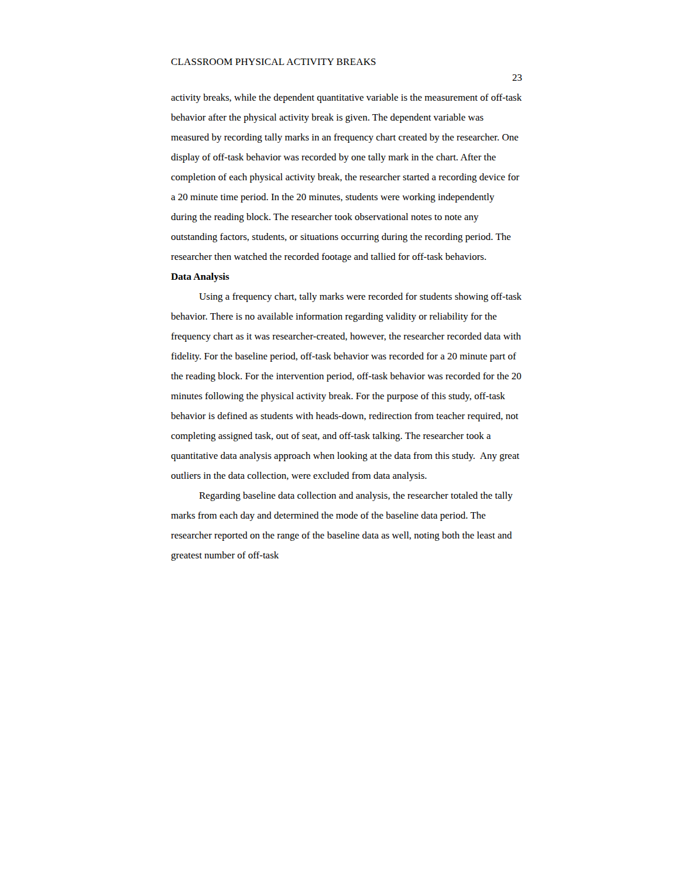Classroom Physical Activity Breaks
23
activity breaks, while the dependent quantitative variable is the measurement of off-task behavior after the physical activity break is given. The dependent variable was measured by recording tally marks in an frequency chart created by the researcher. One display of off-task behavior was recorded by one tally mark in the chart. After the completion of each physical activity break, the researcher started a recording device for a 20 minute time period. In the 20 minutes, students were working independently during the reading block. The researcher took observational notes to note any outstanding factors, students, or situations occurring during the recording period. The researcher then watched the recorded footage and tallied for off-task behaviors.
Data Analysis
Using a frequency chart, tally marks were recorded for students showing off-task behavior. There is no available information regarding validity or reliability for the frequency chart as it was researcher-created, however, the researcher recorded data with fidelity. For the baseline period, off-task behavior was recorded for a 20 minute part of the reading block. For the intervention period, off-task behavior was recorded for the 20 minutes following the physical activity break. For the purpose of this study, off-task behavior is defined as students with heads-down, redirection from teacher required, not completing assigned task, out of seat, and off-task talking. The researcher took a quantitative data analysis approach when looking at the data from this study. Any great outliers in the data collection, were excluded from data analysis.
Regarding baseline data collection and analysis, the researcher totaled the tally marks from each day and determined the mode of the baseline data period. The researcher reported on the range of the baseline data as well, noting both the least and greatest number of off-task